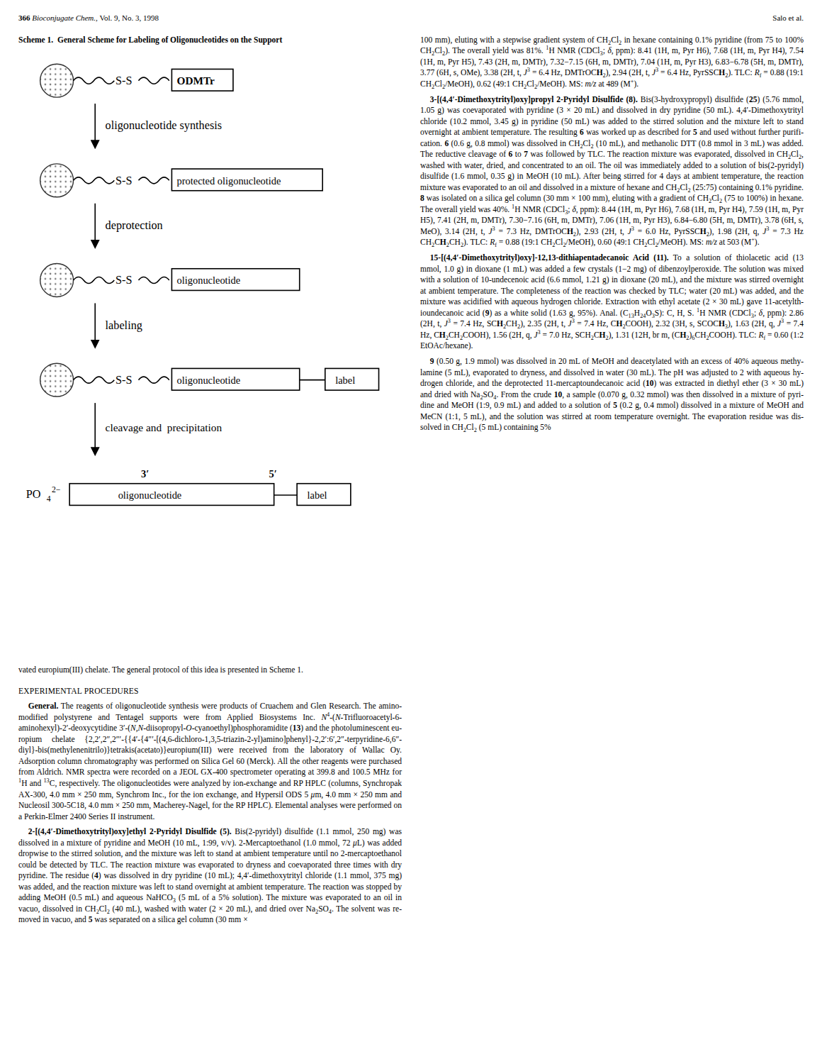366 Bioconjugate Chem., Vol. 9, No. 3, 1998
Salo et al.
Scheme 1. General Scheme for Labeling of Oligonucleotides on the Support
S-S ODMTr oligonucleotide synthesis S-S protected oligonucleotide deprotection S-S oligonucleotide labeling S-S oligonucleotide label cleavage and precipitation PO 4 2− 3′ 5′ oligonucleotide label
vated europium(III) chelate. The general protocol of this idea is presented in Scheme 1.
Experimental Procedures
General. The reagents of oligonucleotide synthesis were products of Cruachem and Glen Research. The amino-modified polystyrene and Tentagel supports were from Applied Biosystems Inc. N4-(N-Trifluoroacetyl-6-aminohexyl)-2′-deoxycytidine 3′-(N,N-diisopropyl-O-cyanoethyl)phosphoramidite (13) and the photoluminescent europium chelate {2,2′,2″,2″′-{{4′-{4″′-[(4,6-dichloro-1,3,5-triazin-2-yl)amino]phenyl}-2,2′:6′,2″-terpyridine-6,6″-diyl}-bis(methylenenitrilo)}tetrakis(acetato)}europium(III) were received from the laboratory of Wallac Oy. Adsorption column chromatography was performed on Silica Gel 60 (Merck). All the other reagents were purchased from Aldrich. NMR spectra were recorded on a JEOL GX-400 spectrometer operating at 399.8 and 100.5 MHz for 1H and 13C, respectively. The oligonucleotides were analyzed by ion-exchange and RP HPLC (columns, Synchropak AX-300, 4.0 mm × 250 mm, Synchrom Inc., for the ion exchange, and Hypersil ODS 5 μm, 4.0 mm × 250 mm and Nucleosil 300-5C18, 4.0 mm × 250 mm, Macherey-Nagel, for the RP HPLC). Elemental analyses were performed on a Perkin-Elmer 2400 Series II instrument.
2-[(4,4′-Dimethoxytrityl)oxy]ethyl 2-Pyridyl Disulfide (5). Bis(2-pyridyl) disulfide (1.1 mmol, 250 mg) was dissolved in a mixture of pyridine and MeOH (10 mL, 1:99, v/v). 2-Mercaptoethanol (1.0 mmol, 72 μ L) was added dropwise to the stirred solution, and the mixture was left to stand at ambient temperature until no 2-mercaptoethanol could be detected by TLC. The reaction mixture was evaporated to dryness and coevaporated three times with dry pyridine. The residue (4) was dissolved in dry pyridine (10 mL); 4,4′-dimethoxytrityl chloride (1.1 mmol, 375 mg) was added, and the reaction mixture was left to stand overnight at ambient temperature. The reaction was stopped by adding MeOH (0.5 mL) and aqueous NaHCO3 (5 mL of a 5% solution). The mixture was evaporated to an oil in vacuo, dissolved in CH2Cl2 (40 mL), washed with water (2 × 20 mL), and dried over Na2SO4. The solvent was removed in vacuo, and 5 was separated on a silica gel column (30 mm ×
100 mm), eluting with a stepwise gradient system of CH2Cl2 in hexane containing 0.1% pyridine (from 75 to 100% CH2Cl2). The overall yield was 81%. 1H NMR (CDCl3; δ, ppm): 8.41 (1H, m, Pyr H6), 7.68 (1H, m, Pyr H4), 7.54 (1H, m, Pyr H5), 7.43 (2H, m, DMTr), 7.32−7.15 (6H, m, DMTr), 7.04 (1H, m, Pyr H3), 6.83−6.78 (5H, m, DMTr), 3.77 (6H, s, OMe), 3.38 (2H, t, J3 = 6.4 Hz, DMTrOCH2), 2.94 (2H, t, J3 = 6.4 Hz, PyrSSCH2). TLC: Rf = 0.88 (19:1 CH2Cl2/MeOH), 0.62 (49:1 CH2Cl2/MeOH). MS: m/z at 489 (M+).
3-[(4,4′-Dimethoxytrityl)oxy]propyl 2-Pyridyl Disulfide (8). Bis(3-hydroxypropyl) disulfide (25) (5.76 mmol, 1.05 g) was coevaporated with pyridine (3 × 20 mL) and dissolved in dry pyridine (50 mL). 4,4′-Dimethoxytrityl chloride (10.2 mmol, 3.45 g) in pyridine (50 mL) was added to the stirred solution and the mixture left to stand overnight at ambient temperature. The resulting 6 was worked up as described for 5 and used without further purification. 6 (0.6 g, 0.8 mmol) was dissolved in CH2Cl2 (10 mL), and methanolic DTT (0.8 mmol in 3 mL) was added. The reductive cleavage of 6 to 7 was followed by TLC. The reaction mixture was evaporated, dissolved in CH2Cl2, washed with water, dried, and concentrated to an oil. The oil was immediately added to a solution of bis(2-pyridyl) disulfide (1.6 mmol, 0.35 g) in MeOH (10 mL). After being stirred for 4 days at ambient temperature, the reaction mixture was evaporated to an oil and dissolved in a mixture of hexane and CH2Cl2 (25:75) containing 0.1% pyridine. 8 was isolated on a silica gel column (30 mm × 100 mm), eluting with a gradient of CH2Cl2 (75 to 100%) in hexane. The overall yield was 40%. 1H NMR (CDCl3; δ, ppm): 8.44 (1H, m, Pyr H6), 7.68 (1H, m, Pyr H4), 7.59 (1H, m, Pyr H5), 7.41 (2H, m, DMTr), 7.30−7.16 (6H, m, DMTr), 7.06 (1H, m, Pyr H3), 6.84−6.80 (5H, m, DMTr), 3.78 (6H, s, MeO), 3.14 (2H, t, J3 = 7.3 Hz, DMTrOCH2), 2.93 (2H, t, J3 = 6.0 Hz, PyrSSCH2), 1.98 (2H, q, J3 = 7.3 Hz CH2CH2CH2). TLC: Rf = 0.88 (19:1 CH2Cl2/MeOH), 0.60 (49:1 CH2Cl2/MeOH). MS: m/z at 503 (M+).
15-[(4,4′-Dimethoxytrityl)oxy]-12,13-dithiapentadecanoic Acid (11). To a solution of thiolacetic acid (13 mmol, 1.0 g) in dioxane (1 mL) was added a few crystals (1−2 mg) of dibenzoylperoxide. The solution was mixed with a solution of 10-undecenoic acid (6.6 mmol, 1.21 g) in dioxane (20 mL), and the mixture was stirred overnight at ambient temperature. The completeness of the reaction was checked by TLC; water (20 mL) was added, and the mixture was acidified with aqueous hydrogen chloride. Extraction with ethyl acetate (2 × 30 mL) gave 11-acetylthioundecanoic acid (9) as a white solid (1.63 g, 95%). Anal. (C13H24O3S): C, H, S. 1H NMR (CDCl3; δ, ppm): 2.86 (2H, t, J3 = 7.4 Hz, SCH2CH2), 2.35 (2H, t, J3 = 7.4 Hz, CH2COOH), 2.32 (3H, s, SCOCH3), 1.63 (2H, q, J3 = 7.4 Hz, CH2CH2COOH), 1.56 (2H, q, J3 = 7.0 Hz, SCH2CH2), 1.31 (12H, br m, (CH2)6CH2COOH). TLC: Rf = 0.60 (1:2 EtOAc/hexane).
9 (0.50 g, 1.9 mmol) was dissolved in 20 mL of MeOH and deacetylated with an excess of 40% aqueous methylamine (5 mL), evaporated to dryness, and dissolved in water (30 mL). The pH was adjusted to 2 with aqueous hydrogen chloride, and the deprotected 11-mercaptoundecanoic acid (10) was extracted in diethyl ether (3 × 30 mL) and dried with Na2SO4. From the crude 10, a sample (0.070 g, 0.32 mmol) was then dissolved in a mixture of pyridine and MeOH (1:9, 0.9 mL) and added to a solution of 5 (0.2 g, 0.4 mmol) dissolved in a mixture of MeOH and MeCN (1:1, 5 mL), and the solution was stirred at room temperature overnight. The evaporation residue was dissolved in CH2Cl2 (5 mL) containing 5%